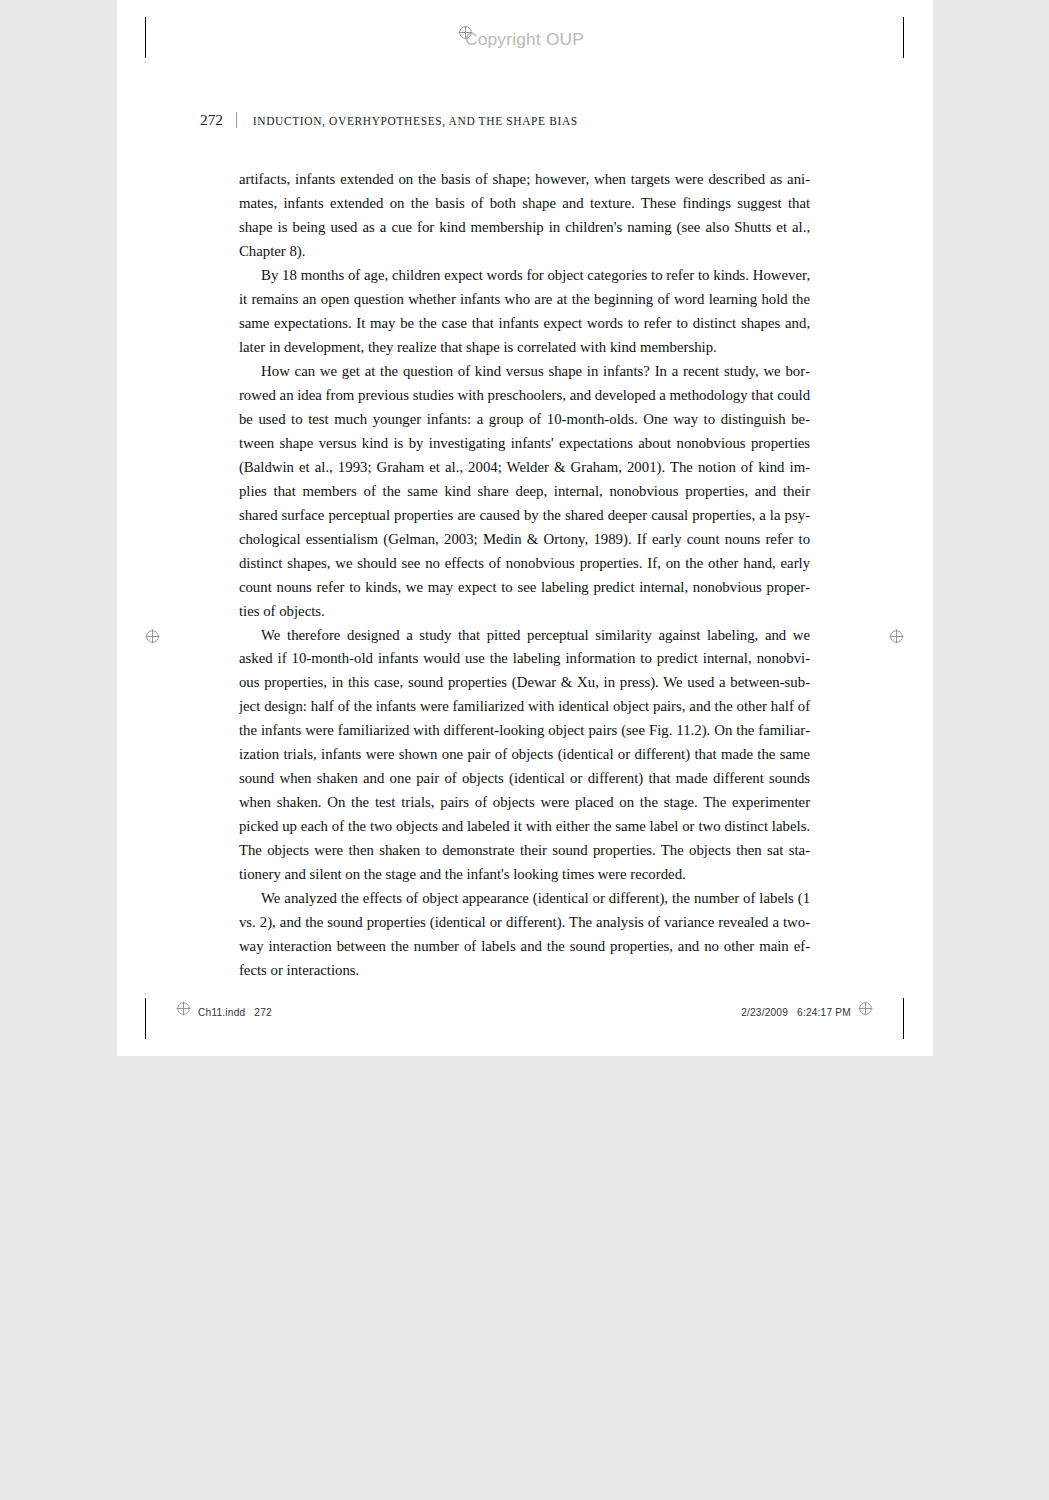Copyright OUP
272 Induction, Overhypotheses, and the Shape Bias
artifacts, infants extended on the basis of shape; however, when targets were described as animates, infants extended on the basis of both shape and texture. These findings suggest that shape is being used as a cue for kind membership in children's naming (see also Shutts et al., Chapter 8).
By 18 months of age, children expect words for object categories to refer to kinds. However, it remains an open question whether infants who are at the beginning of word learning hold the same expectations. It may be the case that infants expect words to refer to distinct shapes and, later in development, they realize that shape is correlated with kind membership.
How can we get at the question of kind versus shape in infants? In a recent study, we borrowed an idea from previous studies with preschoolers, and developed a methodology that could be used to test much younger infants: a group of 10-month-olds. One way to distinguish between shape versus kind is by investigating infants' expectations about nonobvious properties (Baldwin et al., 1993; Graham et al., 2004; Welder & Graham, 2001). The notion of kind implies that members of the same kind share deep, internal, nonobvious properties, and their shared surface perceptual properties are caused by the shared deeper causal properties, a la psychological essentialism (Gelman, 2003; Medin & Ortony, 1989). If early count nouns refer to distinct shapes, we should see no effects of nonobvious properties. If, on the other hand, early count nouns refer to kinds, we may expect to see labeling predict internal, nonobvious properties of objects.
We therefore designed a study that pitted perceptual similarity against labeling, and we asked if 10-month-old infants would use the labeling information to predict internal, nonobvious properties, in this case, sound properties (Dewar & Xu, in press). We used a between-subject design: half of the infants were familiarized with identical object pairs, and the other half of the infants were familiarized with different-looking object pairs (see Fig. 11.2). On the familiarization trials, infants were shown one pair of objects (identical or different) that made the same sound when shaken and one pair of objects (identical or different) that made different sounds when shaken. On the test trials, pairs of objects were placed on the stage. The experimenter picked up each of the two objects and labeled it with either the same label or two distinct labels. The objects were then shaken to demonstrate their sound properties. The objects then sat stationery and silent on the stage and the infant's looking times were recorded.
We analyzed the effects of object appearance (identical or different), the number of labels (1 vs. 2), and the sound properties (identical or different). The analysis of variance revealed a two-way interaction between the number of labels and the sound properties, and no other main effects or interactions.
Ch11.indd 272 2/23/2009 6:24:17 PM